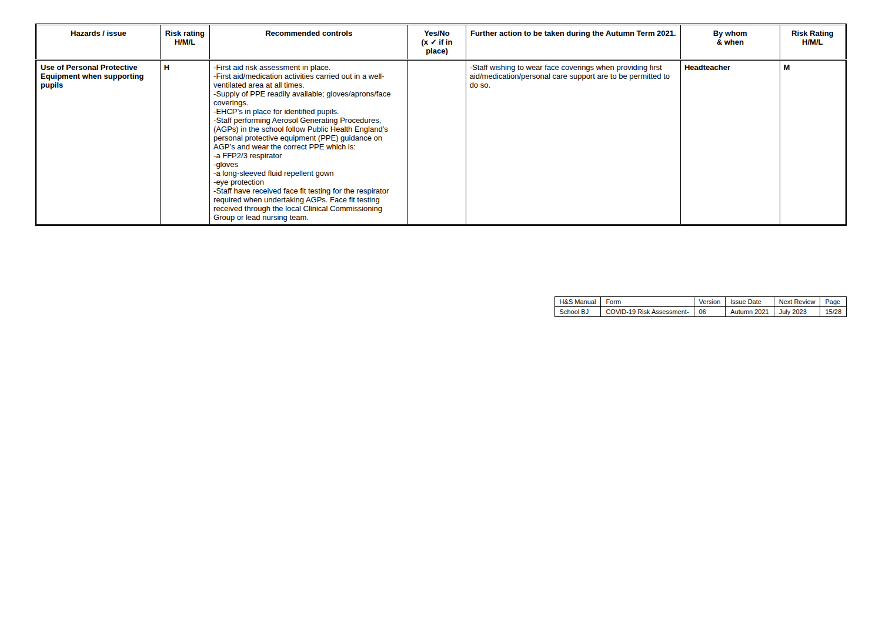| Hazards / issue | Risk rating H/M/L | Recommended controls | Yes/No (x ✓ if in place) | Further action to be taken during the Autumn Term 2021. | By whom & when | Risk Rating H/M/L |
| --- | --- | --- | --- | --- | --- | --- |
| Use of Personal Protective Equipment when supporting pupils | H | -First aid risk assessment in place. -First aid/medication activities carried out in a well-ventilated area at all times. -Supply of PPE readily available; gloves/aprons/face coverings. -EHCP’s in place for identified pupils. -Staff performing Aerosol Generating Procedures, (AGPs) in the school follow Public Health England’s personal protective equipment (PPE) guidance on AGP’s and wear the correct PPE which is: -a FFP2/3 respirator -gloves -a long-sleeved fluid repellent gown -eye protection -Staff have received face fit testing for the respirator required when undertaking AGPs. Face fit testing received through the local Clinical Commissioning Group or lead nursing team. | | -Staff wishing to wear face coverings when providing first aid/medication/personal care support are to be permitted to do so. | Headteacher | M |
| H&S Manual | Form | Version | Issue Date | Next Review | Page |
| School BJ | COVID-19 Risk Assessment- | 06 | Autumn 2021 | July 2023 | 15/28 |